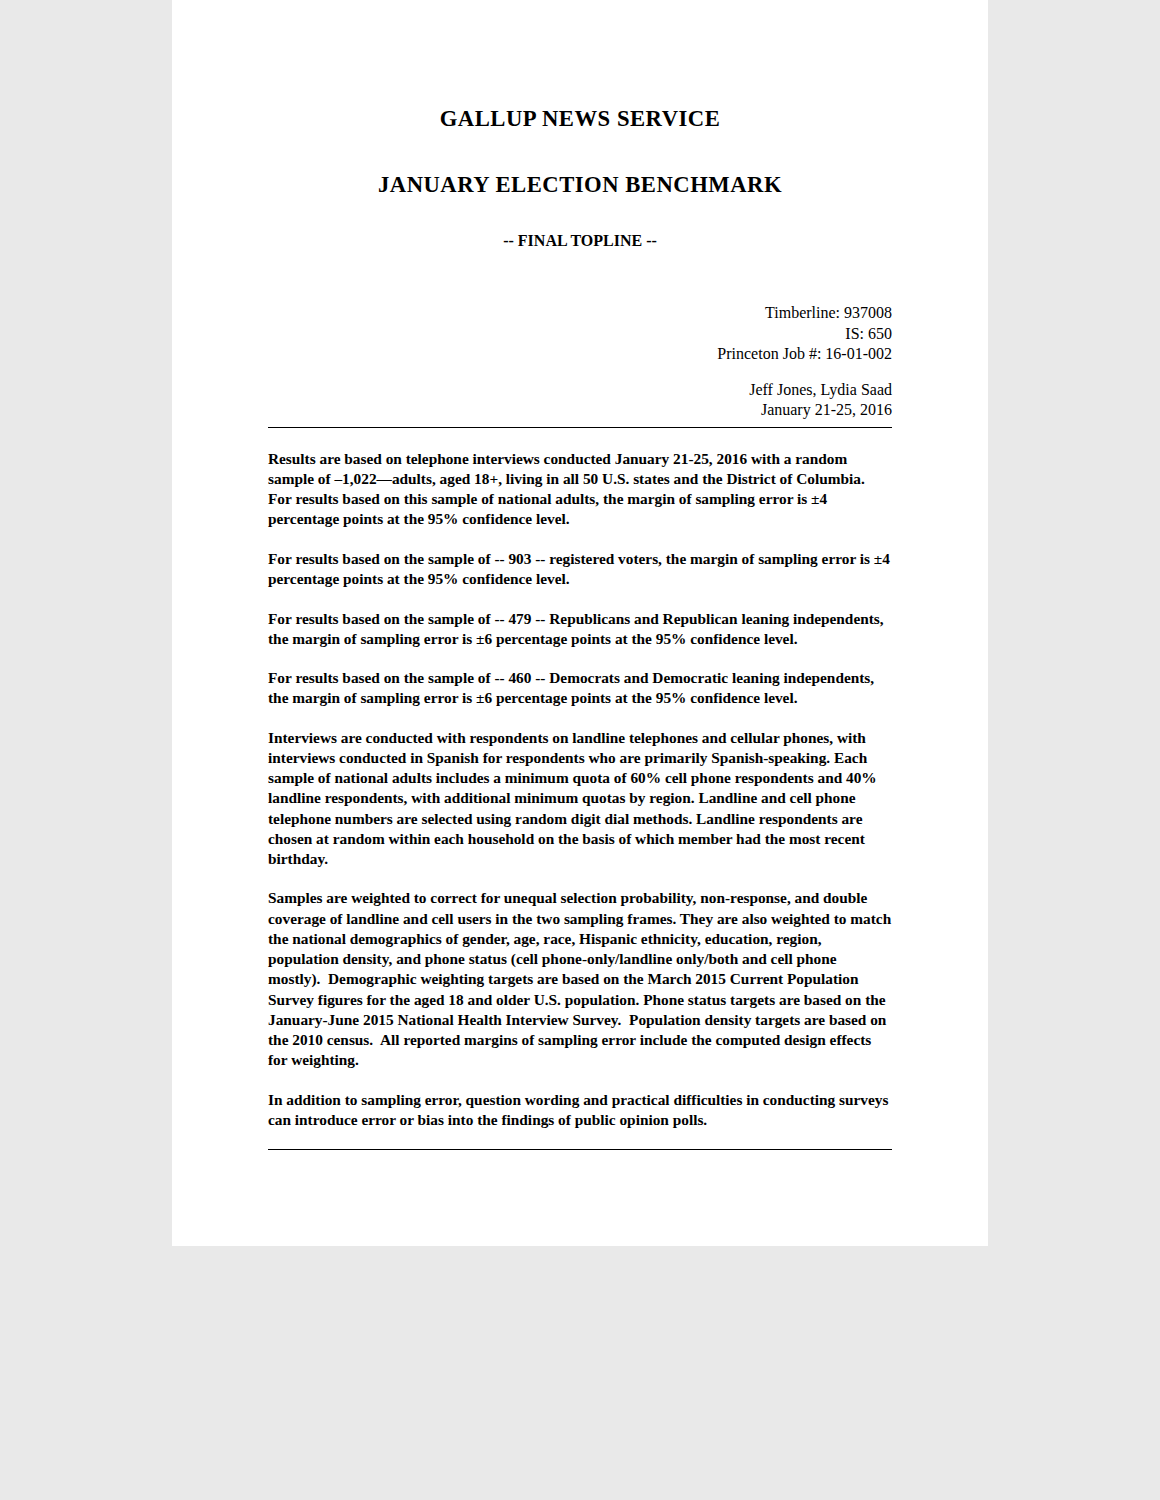GALLUP NEWS SERVICE
JANUARY ELECTION BENCHMARK
-- FINAL TOPLINE --
Timberline: 937008
IS: 650
Princeton Job #: 16-01-002
Jeff Jones, Lydia Saad
January 21-25, 2016
Results are based on telephone interviews conducted January 21-25, 2016 with a random sample of –1,022—adults, aged 18+, living in all 50 U.S. states and the District of Columbia. For results based on this sample of national adults, the margin of sampling error is ±4 percentage points at the 95% confidence level.
For results based on the sample of -- 903 -- registered voters, the margin of sampling error is ±4 percentage points at the 95% confidence level.
For results based on the sample of -- 479 -- Republicans and Republican leaning independents, the margin of sampling error is ±6 percentage points at the 95% confidence level.
For results based on the sample of -- 460 -- Democrats and Democratic leaning independents, the margin of sampling error is ±6 percentage points at the 95% confidence level.
Interviews are conducted with respondents on landline telephones and cellular phones, with interviews conducted in Spanish for respondents who are primarily Spanish-speaking. Each sample of national adults includes a minimum quota of 60% cell phone respondents and 40% landline respondents, with additional minimum quotas by region. Landline and cell phone telephone numbers are selected using random digit dial methods. Landline respondents are chosen at random within each household on the basis of which member had the most recent birthday.
Samples are weighted to correct for unequal selection probability, non-response, and double coverage of landline and cell users in the two sampling frames. They are also weighted to match the national demographics of gender, age, race, Hispanic ethnicity, education, region, population density, and phone status (cell phone-only/landline only/both and cell phone mostly). Demographic weighting targets are based on the March 2015 Current Population Survey figures for the aged 18 and older U.S. population. Phone status targets are based on the January-June 2015 National Health Interview Survey. Population density targets are based on the 2010 census. All reported margins of sampling error include the computed design effects for weighting.
In addition to sampling error, question wording and practical difficulties in conducting surveys can introduce error or bias into the findings of public opinion polls.